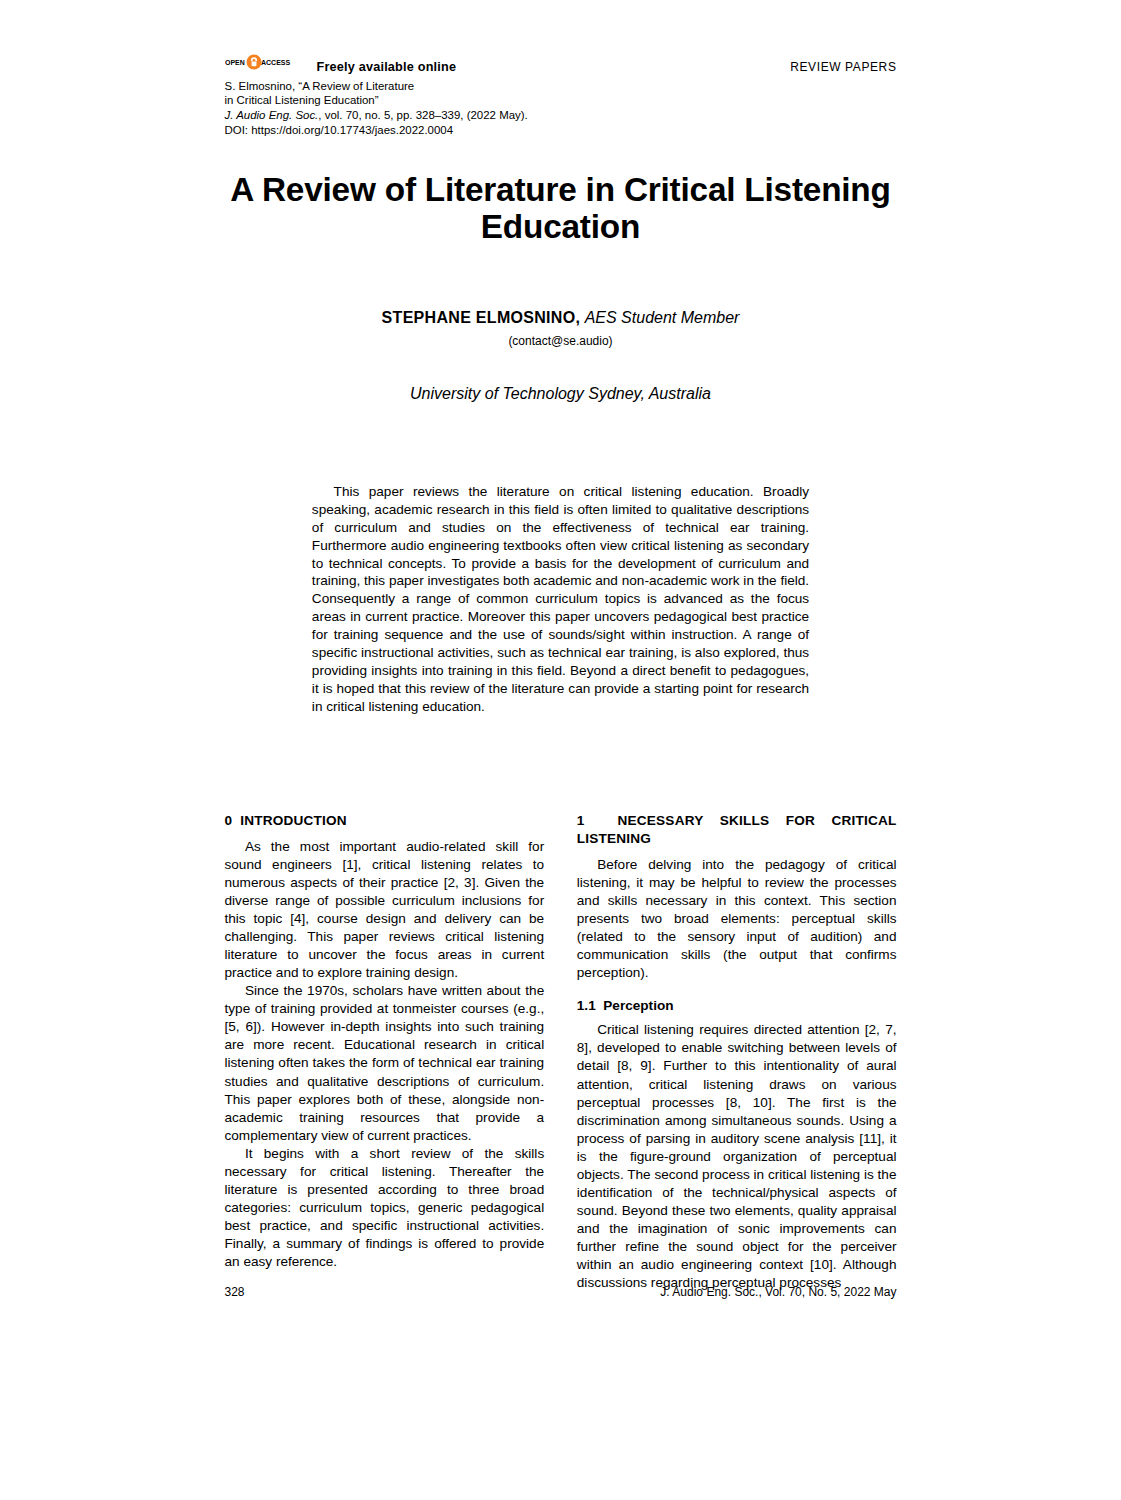OPEN ACCESS
Freely available online
REVIEW PAPERS
S. Elmosnino, “A Review of Literature
in Critical Listening Education”
J. Audio Eng. Soc., vol. 70, no. 5, pp. 328–339, (2022 May).
DOI: https://doi.org/10.17743/jaes.2022.0004
A Review of Literature in Critical Listening
Education
STEPHANE ELMOSNINO, AES Student Member
(contact@se.audio)
University of Technology Sydney, Australia
This paper reviews the literature on critical listening education. Broadly speaking, academic research in this field is often limited to qualitative descriptions of curriculum and studies on the effectiveness of technical ear training. Furthermore audio engineering textbooks often view critical listening as secondary to technical concepts. To provide a basis for the development of curriculum and training, this paper investigates both academic and non-academic work in the field. Consequently a range of common curriculum topics is advanced as the focus areas in current practice. Moreover this paper uncovers pedagogical best practice for training sequence and the use of sounds/sight within instruction. A range of specific instructional activities, such as technical ear training, is also explored, thus providing insights into training in this field. Beyond a direct benefit to pedagogues, it is hoped that this review of the literature can provide a starting point for research in critical listening education.
0 INTRODUCTION
As the most important audio-related skill for sound engineers [1], critical listening relates to numerous aspects of their practice [2, 3]. Given the diverse range of possible curriculum inclusions for this topic [4], course design and delivery can be challenging. This paper reviews critical listening literature to uncover the focus areas in current practice and to explore training design.
Since the 1970s, scholars have written about the type of training provided at tonmeister courses (e.g., [5, 6]). However in-depth insights into such training are more recent. Educational research in critical listening often takes the form of technical ear training studies and qualitative descriptions of curriculum. This paper explores both of these, alongside non-academic training resources that provide a complementary view of current practices.
It begins with a short review of the skills necessary for critical listening. Thereafter the literature is presented according to three broad categories: curriculum topics, generic pedagogical best practice, and specific instructional activities. Finally, a summary of findings is offered to provide an easy reference.
1 NECESSARY SKILLS FOR CRITICAL LISTENING
Before delving into the pedagogy of critical listening, it may be helpful to review the processes and skills necessary in this context. This section presents two broad elements: perceptual skills (related to the sensory input of audition) and communication skills (the output that confirms perception).
1.1 Perception
Critical listening requires directed attention [2, 7, 8], developed to enable switching between levels of detail [8, 9]. Further to this intentionality of aural attention, critical listening draws on various perceptual processes [8, 10]. The first is the discrimination among simultaneous sounds. Using a process of parsing in auditory scene analysis [11], it is the figure-ground organization of perceptual objects. The second process in critical listening is the identification of the technical/physical aspects of sound. Beyond these two elements, quality appraisal and the imagination of sonic improvements can further refine the sound object for the perceiver within an audio engineering context [10]. Although discussions regarding perceptual processes
328 J. Audio Eng. Soc., Vol. 70, No. 5, 2022 May